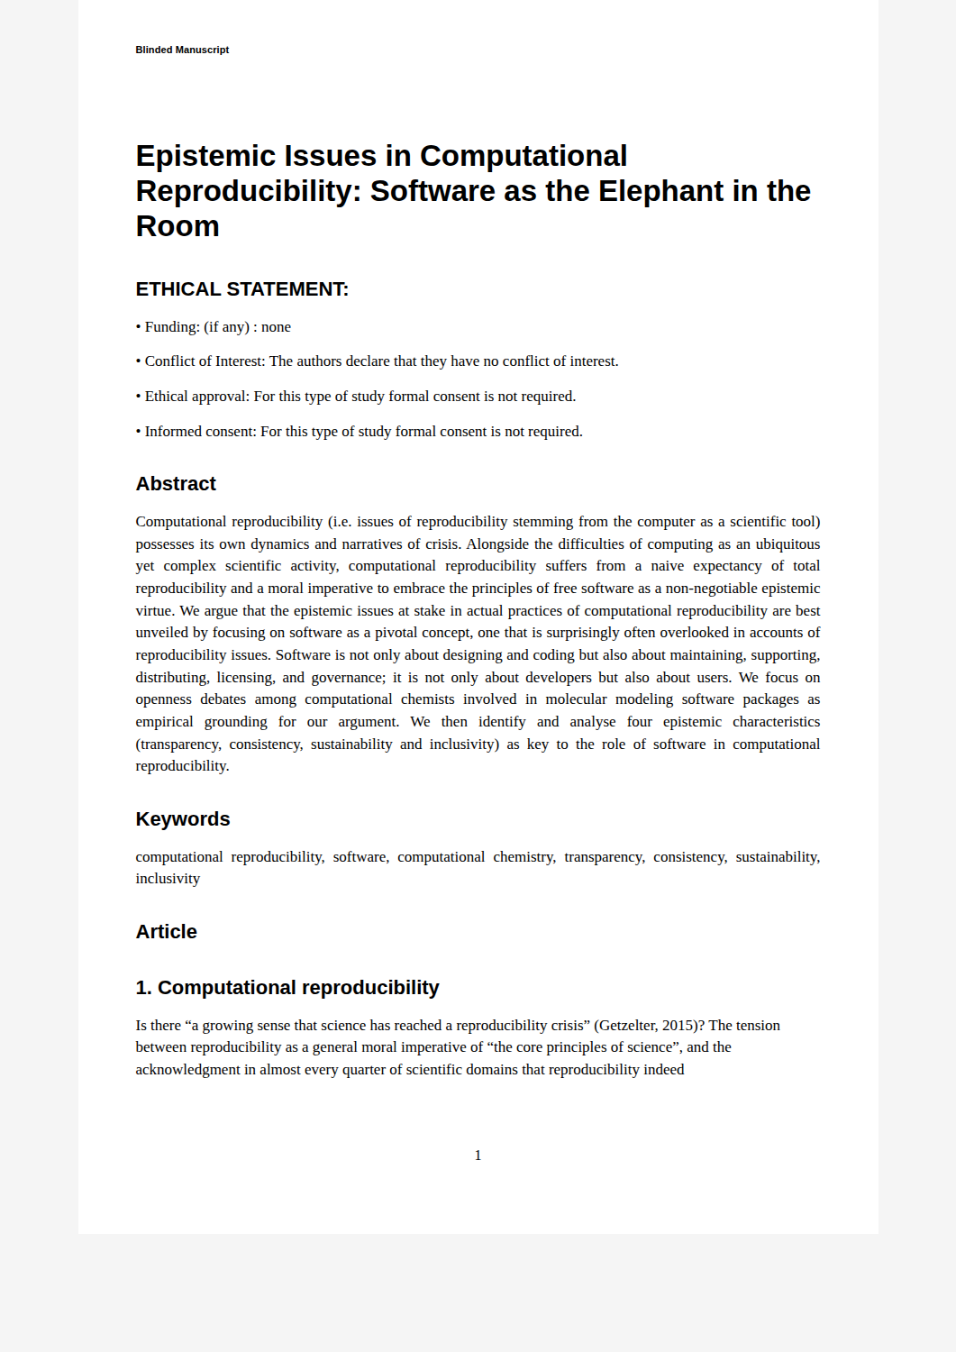Blinded Manuscript
Epistemic Issues in Computational Reproducibility: Software as the Elephant in the Room
ETHICAL STATEMENT:
• Funding: (if any) : none
• Conflict of Interest: The authors declare that they have no conflict of interest.
• Ethical approval: For this type of study formal consent is not required.
• Informed consent: For this type of study formal consent is not required.
Abstract
Computational reproducibility (i.e. issues of reproducibility stemming from the computer as a scientific tool) possesses its own dynamics and narratives of crisis. Alongside the difficulties of computing as an ubiquitous yet complex scientific activity, computational reproducibility suffers from a naive expectancy of total reproducibility and a moral imperative to embrace the principles of free software as a non-negotiable epistemic virtue. We argue that the epistemic issues at stake in actual practices of computational reproducibility are best unveiled by focusing on software as a pivotal concept, one that is surprisingly often overlooked in accounts of reproducibility issues. Software is not only about designing and coding but also about maintaining, supporting, distributing, licensing, and governance; it is not only about developers but also about users. We focus on openness debates among computational chemists involved in molecular modeling software packages as empirical grounding for our argument. We then identify and analyse four epistemic characteristics (transparency, consistency, sustainability and inclusivity) as key to the role of software in computational reproducibility.
Keywords
computational reproducibility, software, computational chemistry, transparency, consistency, sustainability, inclusivity
Article
1. Computational reproducibility
Is there “a growing sense that science has reached a reproducibility crisis” (Getzelter, 2015)? The tension between reproducibility as a general moral imperative of “the core principles of science”, and the acknowledgment in almost every quarter of scientific domains that reproducibility indeed
1